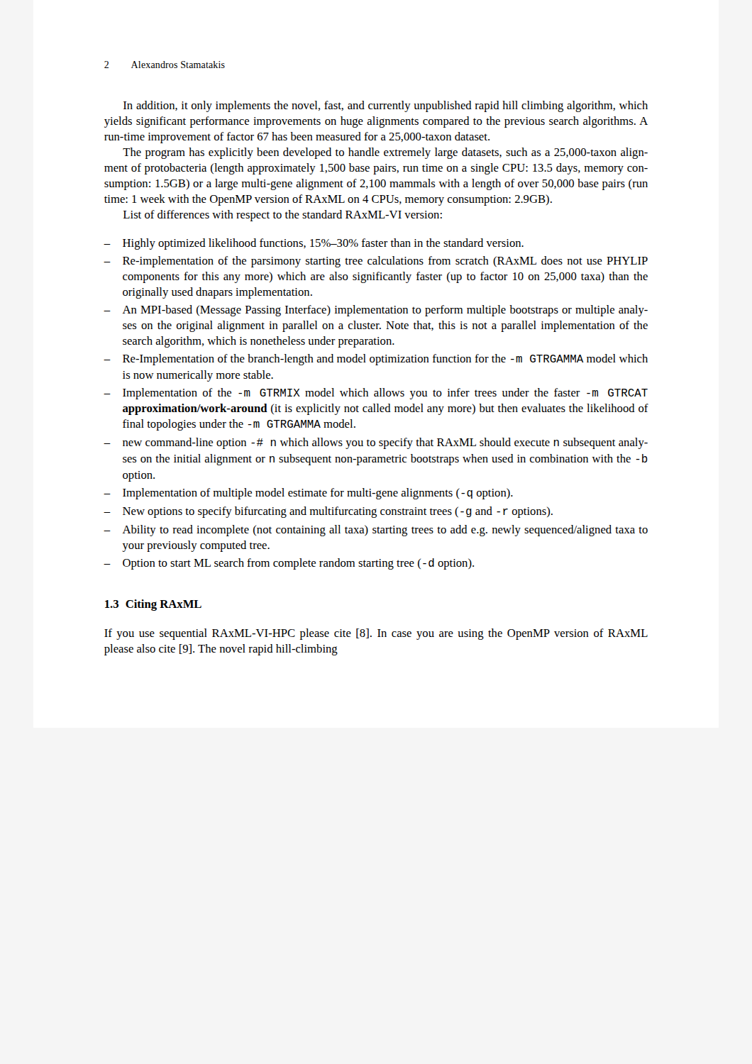2 Alexandros Stamatakis
In addition, it only implements the novel, fast, and currently unpublished rapid hill climbing algorithm, which yields significant performance improvements on huge alignments compared to the previous search algorithms. A run-time improvement of factor 67 has been measured for a 25,000-taxon dataset.
The program has explicitly been developed to handle extremely large datasets, such as a 25,000-taxon alignment of protobacteria (length approximately 1,500 base pairs, run time on a single CPU: 13.5 days, memory consumption: 1.5GB) or a large multi-gene alignment of 2,100 mammals with a length of over 50,000 base pairs (run time: 1 week with the OpenMP version of RAxML on 4 CPUs, memory consumption: 2.9GB).
List of differences with respect to the standard RAxML-VI version:
Highly optimized likelihood functions, 15%–30% faster than in the standard version.
Re-implementation of the parsimony starting tree calculations from scratch (RAxML does not use PHYLIP components for this any more) which are also significantly faster (up to factor 10 on 25,000 taxa) than the originally used dnapars implementation.
An MPI-based (Message Passing Interface) implementation to perform multiple bootstraps or multiple analyses on the original alignment in parallel on a cluster. Note that, this is not a parallel implementation of the search algorithm, which is nonetheless under preparation.
Re-Implementation of the branch-length and model optimization function for the -m GTRGAMMA model which is now numerically more stable.
Implementation of the -m GTRMIX model which allows you to infer trees under the faster -m GTRCAT approximation/work-around (it is explicitly not called model any more) but then evaluates the likelihood of final topologies under the -m GTRGAMMA model.
new command-line option -# n which allows you to specify that RAxML should execute n subsequent analyses on the initial alignment or n subsequent non-parametric bootstraps when used in combination with the -b option.
Implementation of multiple model estimate for multi-gene alignments (-q option).
New options to specify bifurcating and multifurcating constraint trees (-g and -r options).
Ability to read incomplete (not containing all taxa) starting trees to add e.g. newly sequenced/aligned taxa to your previously computed tree.
Option to start ML search from complete random starting tree (-d option).
1.3 Citing RAxML
If you use sequential RAxML-VI-HPC please cite [8]. In case you are using the OpenMP version of RAxML please also cite [9]. The novel rapid hill-climbing